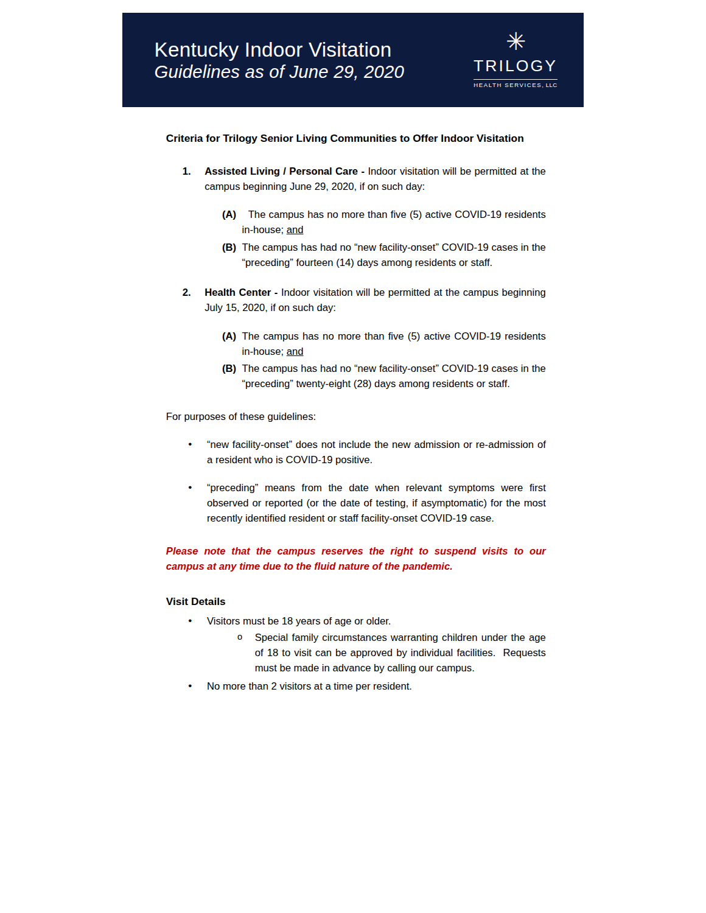Kentucky Indoor VisitationGuidelines as of June 29, 2020
✳ TRILOGY HEALTH SERVICES, LLC
Criteria for Trilogy Senior Living Communities to Offer Indoor Visitation
Assisted Living / Personal Care - Indoor visitation will be permitted at the campus beginning June 29, 2020, if on such day:
(A) The campus has no more than five (5) active COVID-19 residents in-house; and
(B) The campus has had no “new facility-onset” COVID-19 cases in the “preceding” fourteen (14) days among residents or staff.
Health Center - Indoor visitation will be permitted at the campus beginning July 15, 2020, if on such day:
(A) The campus has no more than five (5) active COVID-19 residents in-house; and
(B) The campus has had no “new facility-onset” COVID-19 cases in the “preceding” twenty-eight (28) days among residents or staff.
For purposes of these guidelines:
“new facility-onset” does not include the new admission or re-admission of a resident who is COVID-19 positive.
“preceding” means from the date when relevant symptoms were first observed or reported (or the date of testing, if asymptomatic) for the most recently identified resident or staff facility-onset COVID-19 case.
Please note that the campus reserves the right to suspend visits to our campus at any time due to the fluid nature of the pandemic.
Visit Details
Visitors must be 18 years of age or older.
Special family circumstances warranting children under the age of 18 to visit can be approved by individual facilities. Requests must be made in advance by calling our campus.
No more than 2 visitors at a time per resident.